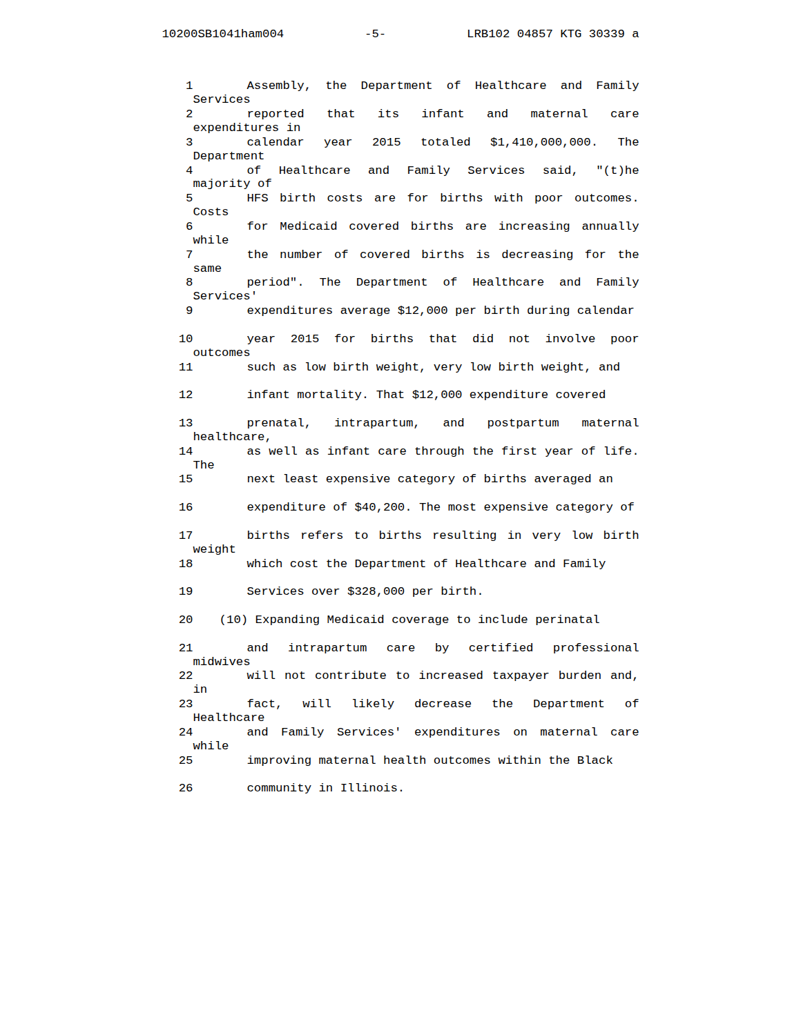10200SB1041ham004 -5- LRB102 04857 KTG 30339 a
| 1 | Assembly, the Department of Healthcare and Family Services |
| 2 | reported that its infant and maternal care expenditures in |
| 3 | calendar year 2015 totaled $1,410,000,000. The Department |
| 4 | of Healthcare and Family Services said, "(t)he majority of |
| 5 | HFS birth costs are for births with poor outcomes. Costs |
| 6 | for Medicaid covered births are increasing annually while |
| 7 | the number of covered births is decreasing for the same |
| 8 | period". The Department of Healthcare and Family Services' |
| 9 | expenditures average $12,000 per birth during calendar |
| 10 | year 2015 for births that did not involve poor outcomes |
| 11 | such as low birth weight, very low birth weight, and |
| 12 | infant mortality. That $12,000 expenditure covered |
| 13 | prenatal, intrapartum, and postpartum maternal healthcare, |
| 14 | as well as infant care through the first year of life. The |
| 15 | next least expensive category of births averaged an |
| 16 | expenditure of $40,200. The most expensive category of |
| 17 | births refers to births resulting in very low birth weight |
| 18 | which cost the Department of Healthcare and Family |
| 19 | Services over $328,000 per birth. |
| 20 | (10) Expanding Medicaid coverage to include perinatal |
| 21 | and intrapartum care by certified professional midwives |
| 22 | will not contribute to increased taxpayer burden and, in |
| 23 | fact, will likely decrease the Department of Healthcare |
| 24 | and Family Services' expenditures on maternal care while |
| 25 | improving maternal health outcomes within the Black |
| 26 | community in Illinois. |